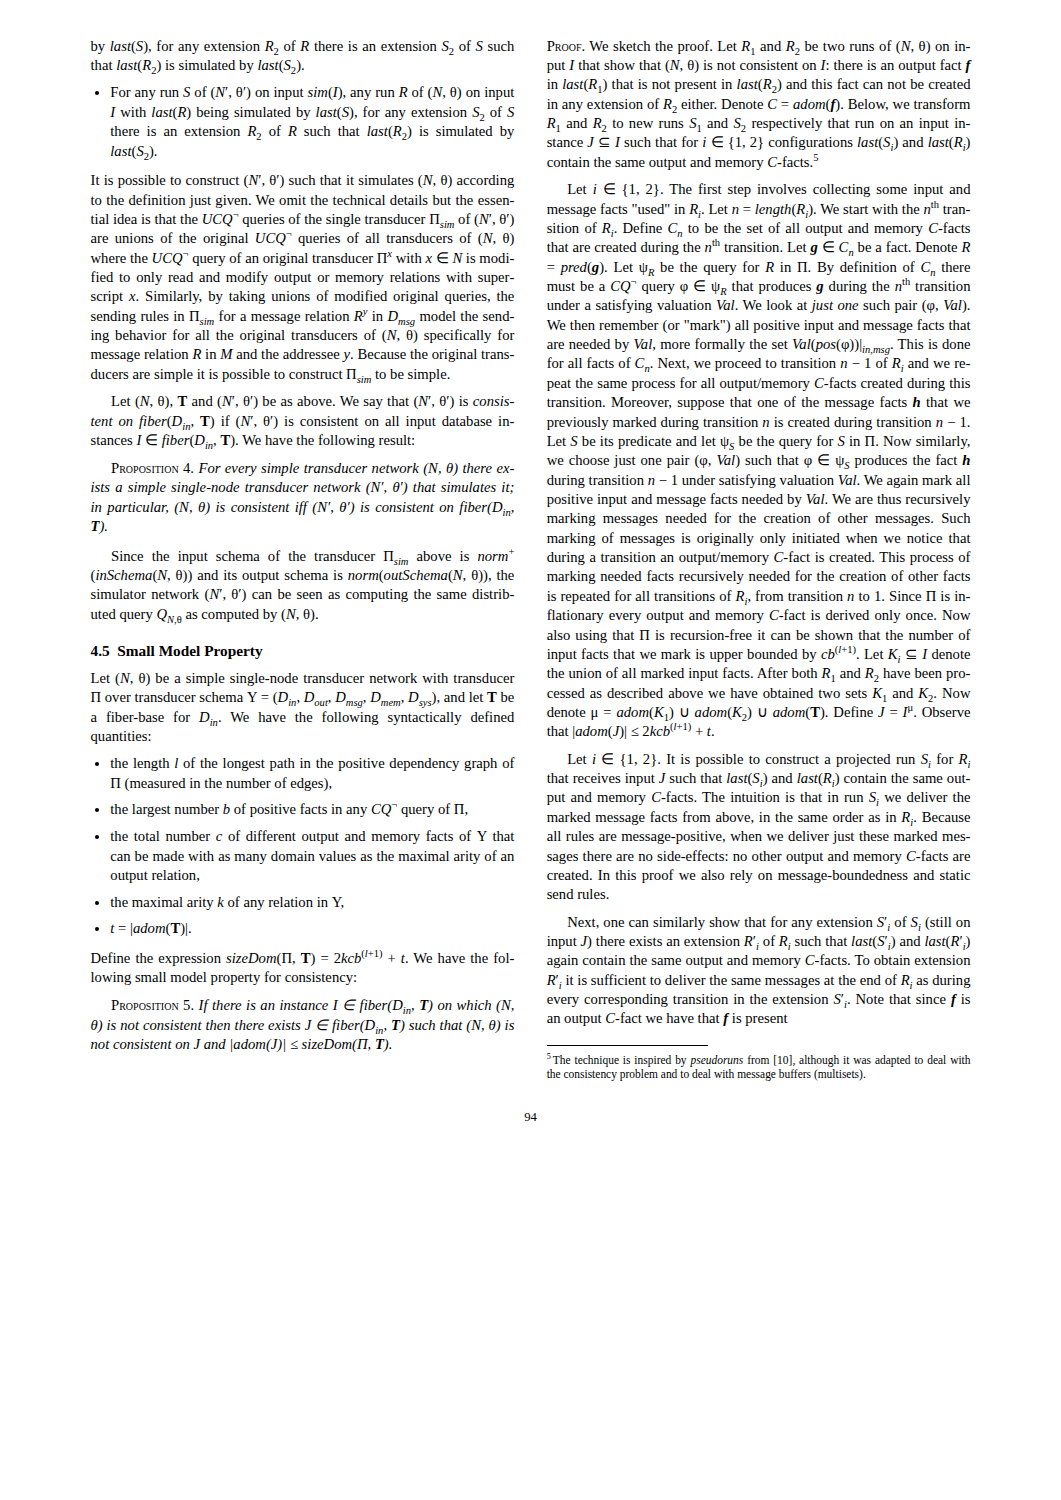by last(S), for any extension R2 of R there is an extension S2 of S such that last(R2) is simulated by last(S2).
For any run S of (N′, θ′) on input sim(I), any run R of (N, θ) on input I with last(R) being simulated by last(S), for any extension S2 of S there is an extension R2 of R such that last(R2) is simulated by last(S2).
It is possible to construct (N′, θ′) such that it simulates (N, θ) according to the definition just given. We omit the technical details but the essential idea is that the UCQ¬ queries of the single transducer Πsim of (N′, θ′) are unions of the original UCQ¬ queries of all transducers of (N, θ) where the UCQ¬ query of an original transducer Πx with x ∈ N is modified to only read and modify output or memory relations with superscript x. Similarly, by taking unions of modified original queries, the sending rules in Πsim for a message relation Ry in Dmsg model the sending behavior for all the original transducers of (N, θ) specifically for message relation R in M and the addressee y. Because the original transducers are simple it is possible to construct Πsim to be simple.
Let (N, θ), T and (N′, θ′) be as above. We say that (N′, θ′) is consistent on fiber(Din, T) if (N′, θ′) is consistent on all input database instances I ∈ fiber(Din, T). We have the following result:
Proposition 4. For every simple transducer network (N, θ) there exists a simple single-node transducer network (N′, θ′) that simulates it; in particular, (N, θ) is consistent iff (N′, θ′) is consistent on fiber(Din, T).
Since the input schema of the transducer Πsim above is norm+(inSchema(N, θ)) and its output schema is norm(outSchema(N, θ)), the simulator network (N′, θ′) can be seen as computing the same distributed query QN,θ as computed by (N, θ).
4.5 Small Model Property
Let (N, θ) be a simple single-node transducer network with transducer Π over transducer schema Υ = (Din, Dout, Dmsg, Dmem, Dsys), and let T be a fiber-base for Din. We have the following syntactically defined quantities:
the length l of the longest path in the positive dependency graph of Π (measured in the number of edges),
the largest number b of positive facts in any CQ¬ query of Π,
the total number c of different output and memory facts of Υ that can be made with as many domain values as the maximal arity of an output relation,
the maximal arity k of any relation in Υ,
t = |adom(T)|.
Define the expression sizeDom(Π, T) = 2kcb(l+1) + t. We have the following small model property for consistency:
Proposition 5. If there is an instance I ∈ fiber(Din, T) on which (N, θ) is not consistent then there exists J ∈ fiber(Din, T) such that (N, θ) is not consistent on J and |adom(J)| ≤ sizeDom(Π, T).
Proof. We sketch the proof. Let R1 and R2 be two runs of (N, θ) on input I that show that (N, θ) is not consistent on I: there is an output fact f in last(R1) that is not present in last(R2) and this fact can not be created in any extension of R2 either. Denote C = adom(f). Below, we transform R1 and R2 to new runs S1 and S2 respectively that run on an input instance J ⊆ I such that for i ∈ {1, 2} configurations last(Si) and last(Ri) contain the same output and memory C-facts.5
Let i ∈ {1, 2}. The first step involves collecting some input and message facts "used" in Ri. Let n = length(Ri). We start with the nth transition of Ri. Define Cn to be the set of all output and memory C-facts that are created during the nth transition. Let g ∈ Cn be a fact. Denote R = pred(g). Let ψR be the query for R in Π. By definition of Cn there must be a CQ¬ query φ ∈ ψR that produces g during the nth transition under a satisfying valuation Val. We look at just one such pair (φ, Val). We then remember (or "mark") all positive input and message facts that are needed by Val, more formally the set Val(pos(φ))|in,msg. This is done for all facts of Cn. Next, we proceed to transition n − 1 of Ri and we repeat the same process for all output/memory C-facts created during this transition. Moreover, suppose that one of the message facts h that we previously marked during transition n is created during transition n − 1. Let S be its predicate and let ψS be the query for S in Π. Now similarly, we choose just one pair (φ, Val) such that φ ∈ ψS produces the fact h during transition n − 1 under satisfying valuation Val. We again mark all positive input and message facts needed by Val. We are thus recursively marking messages needed for the creation of other messages. Such marking of messages is originally only initiated when we notice that during a transition an output/memory C-fact is created. This process of marking needed facts recursively needed for the creation of other facts is repeated for all transitions of Ri, from transition n to 1. Since Π is inflationary every output and memory C-fact is derived only once. Now also using that Π is recursion-free it can be shown that the number of input facts that we mark is upper bounded by cb(l+1). Let Ki ⊆ I denote the union of all marked input facts. After both R1 and R2 have been processed as described above we have obtained two sets K1 and K2. Now denote μ = adom(K1) ∪ adom(K2) ∪ adom(T). Define J = Iμ. Observe that |adom(J)| ≤ 2kcb(l+1) + t.
Let i ∈ {1, 2}. It is possible to construct a projected run Si for Ri that receives input J such that last(Si) and last(Ri) contain the same output and memory C-facts. The intuition is that in run Si we deliver the marked message facts from above, in the same order as in Ri. Because all rules are message-positive, when we deliver just these marked messages there are no side-effects: no other output and memory C-facts are created. In this proof we also rely on message-boundedness and static send rules.
Next, one can similarly show that for any extension S′i of Si (still on input J) there exists an extension R′i of Ri such that last(S′i) and last(R′i) again contain the same output and memory C-facts. To obtain extension R′i it is sufficient to deliver the same messages at the end of Ri as during every corresponding transition in the extension S′i. Note that since f is an output C-fact we have that f is present
5The technique is inspired by pseudoruns from [10], although it was adapted to deal with the consistency problem and to deal with message buffers (multisets).
94